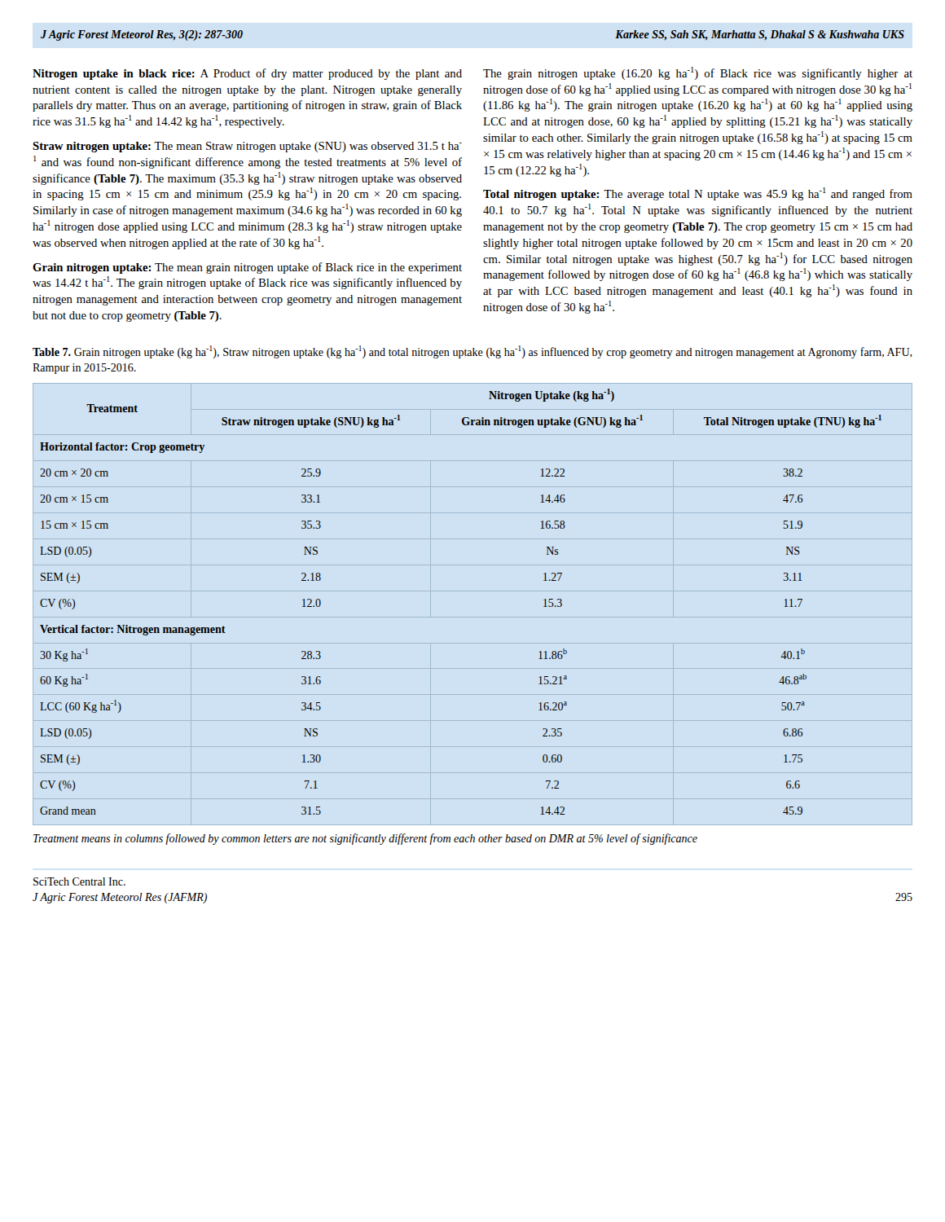J Agric Forest Meteorol Res, 3(2): 287-300
Karkee SS, Sah SK, Marhatta S, Dhakal S & Kushwaha UKS
Nitrogen uptake in black rice: A Product of dry matter produced by the plant and nutrient content is called the nitrogen uptake by the plant. Nitrogen uptake generally parallels dry matter. Thus on an average, partitioning of nitrogen in straw, grain of Black rice was 31.5 kg ha-1 and 14.42 kg ha-1, respectively.
Straw nitrogen uptake: The mean Straw nitrogen uptake (SNU) was observed 31.5 t ha-1 and was found non-significant difference among the tested treatments at 5% level of significance (Table 7). The maximum (35.3 kg ha-1) straw nitrogen uptake was observed in spacing 15 cm × 15 cm and minimum (25.9 kg ha-1) in 20 cm × 20 cm spacing. Similarly in case of nitrogen management maximum (34.6 kg ha-1) was recorded in 60 kg ha-1 nitrogen dose applied using LCC and minimum (28.3 kg ha-1) straw nitrogen uptake was observed when nitrogen applied at the rate of 30 kg ha-1.
Grain nitrogen uptake: The mean grain nitrogen uptake of Black rice in the experiment was 14.42 t ha-1. The grain nitrogen uptake of Black rice was significantly influenced by nitrogen management and interaction between crop geometry and nitrogen management but not due to crop geometry (Table 7).
The grain nitrogen uptake (16.20 kg ha-1) of Black rice was significantly higher at nitrogen dose of 60 kg ha-1 applied using LCC as compared with nitrogen dose 30 kg ha-1 (11.86 kg ha-1). The grain nitrogen uptake (16.20 kg ha-1) at 60 kg ha-1 applied using LCC and at nitrogen dose, 60 kg ha-1 applied by splitting (15.21 kg ha-1) was statically similar to each other. Similarly the grain nitrogen uptake (16.58 kg ha-1) at spacing 15 cm × 15 cm was relatively higher than at spacing 20 cm × 15 cm (14.46 kg ha-1) and 15 cm × 15 cm (12.22 kg ha-1).
Total nitrogen uptake: The average total N uptake was 45.9 kg ha-1 and ranged from 40.1 to 50.7 kg ha-1. Total N uptake was significantly influenced by the nutrient management not by the crop geometry (Table 7). The crop geometry 15 cm × 15 cm had slightly higher total nitrogen uptake followed by 20 cm × 15cm and least in 20 cm × 20 cm. Similar total nitrogen uptake was highest (50.7 kg ha-1) for LCC based nitrogen management followed by nitrogen dose of 60 kg ha-1 (46.8 kg ha-1) which was statically at par with LCC based nitrogen management and least (40.1 kg ha-1) was found in nitrogen dose of 30 kg ha-1.
Table 7. Grain nitrogen uptake (kg ha-1), Straw nitrogen uptake (kg ha-1) and total nitrogen uptake (kg ha-1) as influenced by crop geometry and nitrogen management at Agronomy farm, AFU, Rampur in 2015-2016.
| Treatment | Nitrogen Uptake (kg ha -1 ) |
| --- | --- |
| Straw nitrogen uptake (SNU) kg ha -1 | Grain nitrogen uptake (GNU) kg ha -1 | Total Nitrogen uptake (TNU) kg ha -1 |
| Horizontal factor: Crop geometry |
| 20 cm × 20 cm | 25.9 | 12.22 | 38.2 |
| 20 cm × 15 cm | 33.1 | 14.46 | 47.6 |
| 15 cm × 15 cm | 35.3 | 16.58 | 51.9 |
| LSD (0.05) | NS | Ns | NS |
| SEM (±) | 2.18 | 1.27 | 3.11 |
| CV (%) | 12.0 | 15.3 | 11.7 |
| Vertical factor: Nitrogen management |
| 30 Kg ha -1 | 28.3 | 11.86 b | 40.1 b |
| 60 Kg ha -1 | 31.6 | 15.21 a | 46.8 ab |
| LCC (60 Kg ha -1 ) | 34.5 | 16.20 a | 50.7 a |
| LSD (0.05) | NS | 2.35 | 6.86 |
| SEM (±) | 1.30 | 0.60 | 1.75 |
| CV (%) | 7.1 | 7.2 | 6.6 |
| Grand mean | 31.5 | 14.42 | 45.9 |
Treatment means in columns followed by common letters are not significantly different from each other based on DMR at 5% level of significance
SciTech Central Inc. J Agric Forest Meteorol Res (JAFMR)
295